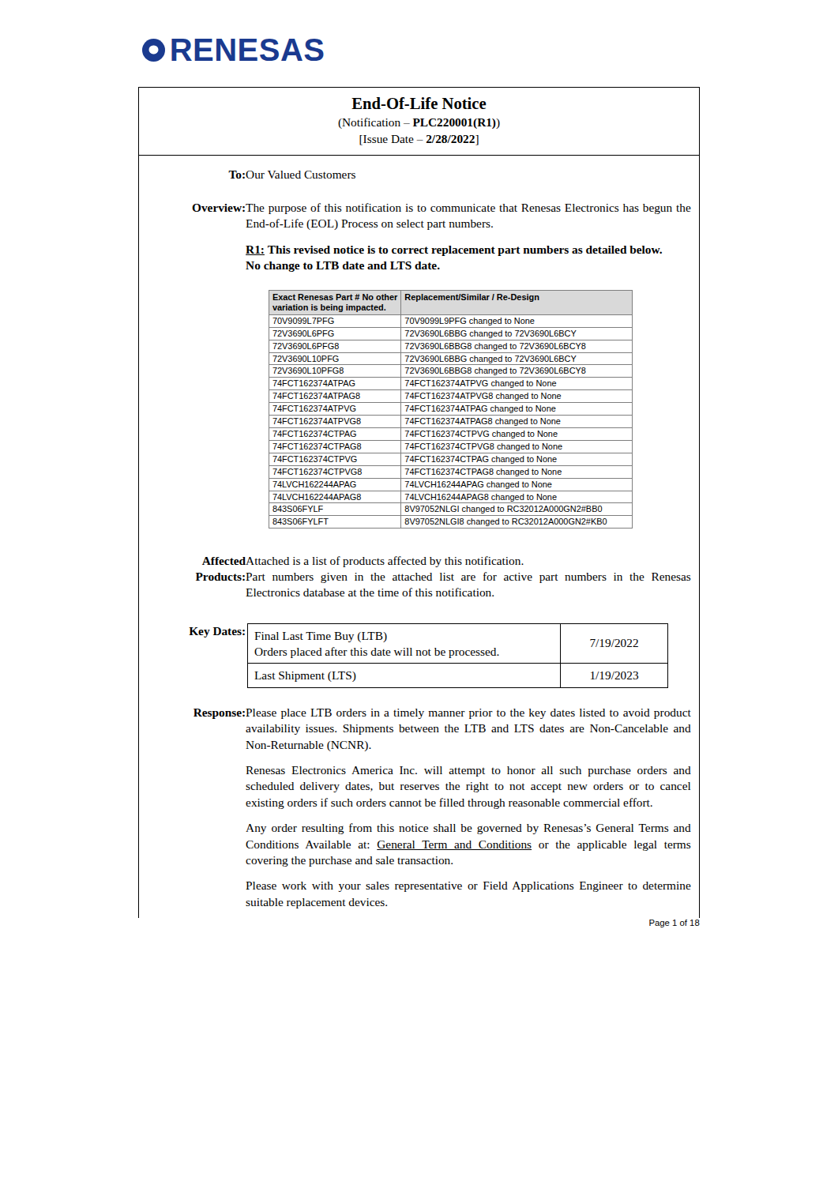RENESAS
End-Of-Life Notice
(Notification – PLC220001(R1))
[Issue Date – 2/28/2022]
| To: | Our Valued Customers |
| Overview: | The purpose of this notification is to communicate that Renesas Electronics has begun the End-of-Life (EOL) Process on select part numbers. R1: This revised notice is to correct replacement part numbers as detailed below. No change to LTB date and LTS date. / Exact Renesas Part # No other variation is being impacted. / Replacement/Similar / Re-Design / / --- / --- / / 70V9099L7PFG / 70V9099L9PFG changed to None / / 72V3690L6PFG / 72V3690L6BBG changed to 72V3690L6BCY / / 72V3690L6PFG8 / 72V3690L6BBG8 changed to 72V3690L6BCY8 / / 72V3690L10PFG / 72V3690L6BBG changed to 72V3690L6BCY / / 72V3690L10PFG8 / 72V3690L6BBG8 changed to 72V3690L6BCY8 / / 74FCT162374ATPAG / 74FCT162374ATPVG changed to None / / 74FCT162374ATPAG8 / 74FCT162374ATPVG8 changed to None / / 74FCT162374ATPVG / 74FCT162374ATPAG changed to None / / 74FCT162374ATPVG8 / 74FCT162374ATPAG8 changed to None / / 74FCT162374CTPAG / 74FCT162374CTPVG changed to None / / 74FCT162374CTPAG8 / 74FCT162374CTPVG8 changed to None / / 74FCT162374CTPVG / 74FCT162374CTPAG changed to None / / 74FCT162374CTPVG8 / 74FCT162374CTPAG8 changed to None / / 74LVCH162244APAG / 74LVCH16244APAG changed to None / / 74LVCH162244APAG8 / 74LVCH16244APAG8 changed to None / / 843S06FYLF / 8V97052NLGI changed to RC32012A000GN2#BB0 / / 843S06FYLFT / 8V97052NLGI8 changed to RC32012A000GN2#KB0 / |
| Affected Products: | Attached is a list of products affected by this notification. Part numbers given in the attached list are for active part numbers in the Renesas Electronics database at the time of this notification. |
| Key Dates: | / Final Last Time Buy (LTB) Orders placed after this date will not be processed. / 7/19/2022 / / Last Shipment (LTS) / 1/19/2023 / |
| Response: | Please place LTB orders in a timely manner prior to the key dates listed to avoid product availability issues. Shipments between the LTB and LTS dates are Non-Cancelable and Non-Returnable (NCNR). Renesas Electronics America Inc. will attempt to honor all such purchase orders and scheduled delivery dates, but reserves the right to not accept new orders or to cancel existing orders if such orders cannot be filled through reasonable commercial effort. Any order resulting from this notice shall be governed by Renesas’s General Terms and Conditions Available at: General Term and Conditions or the applicable legal terms covering the purchase and sale transaction. Please work with your sales representative or Field Applications Engineer to determine suitable replacement devices. |
Page 1 of 18